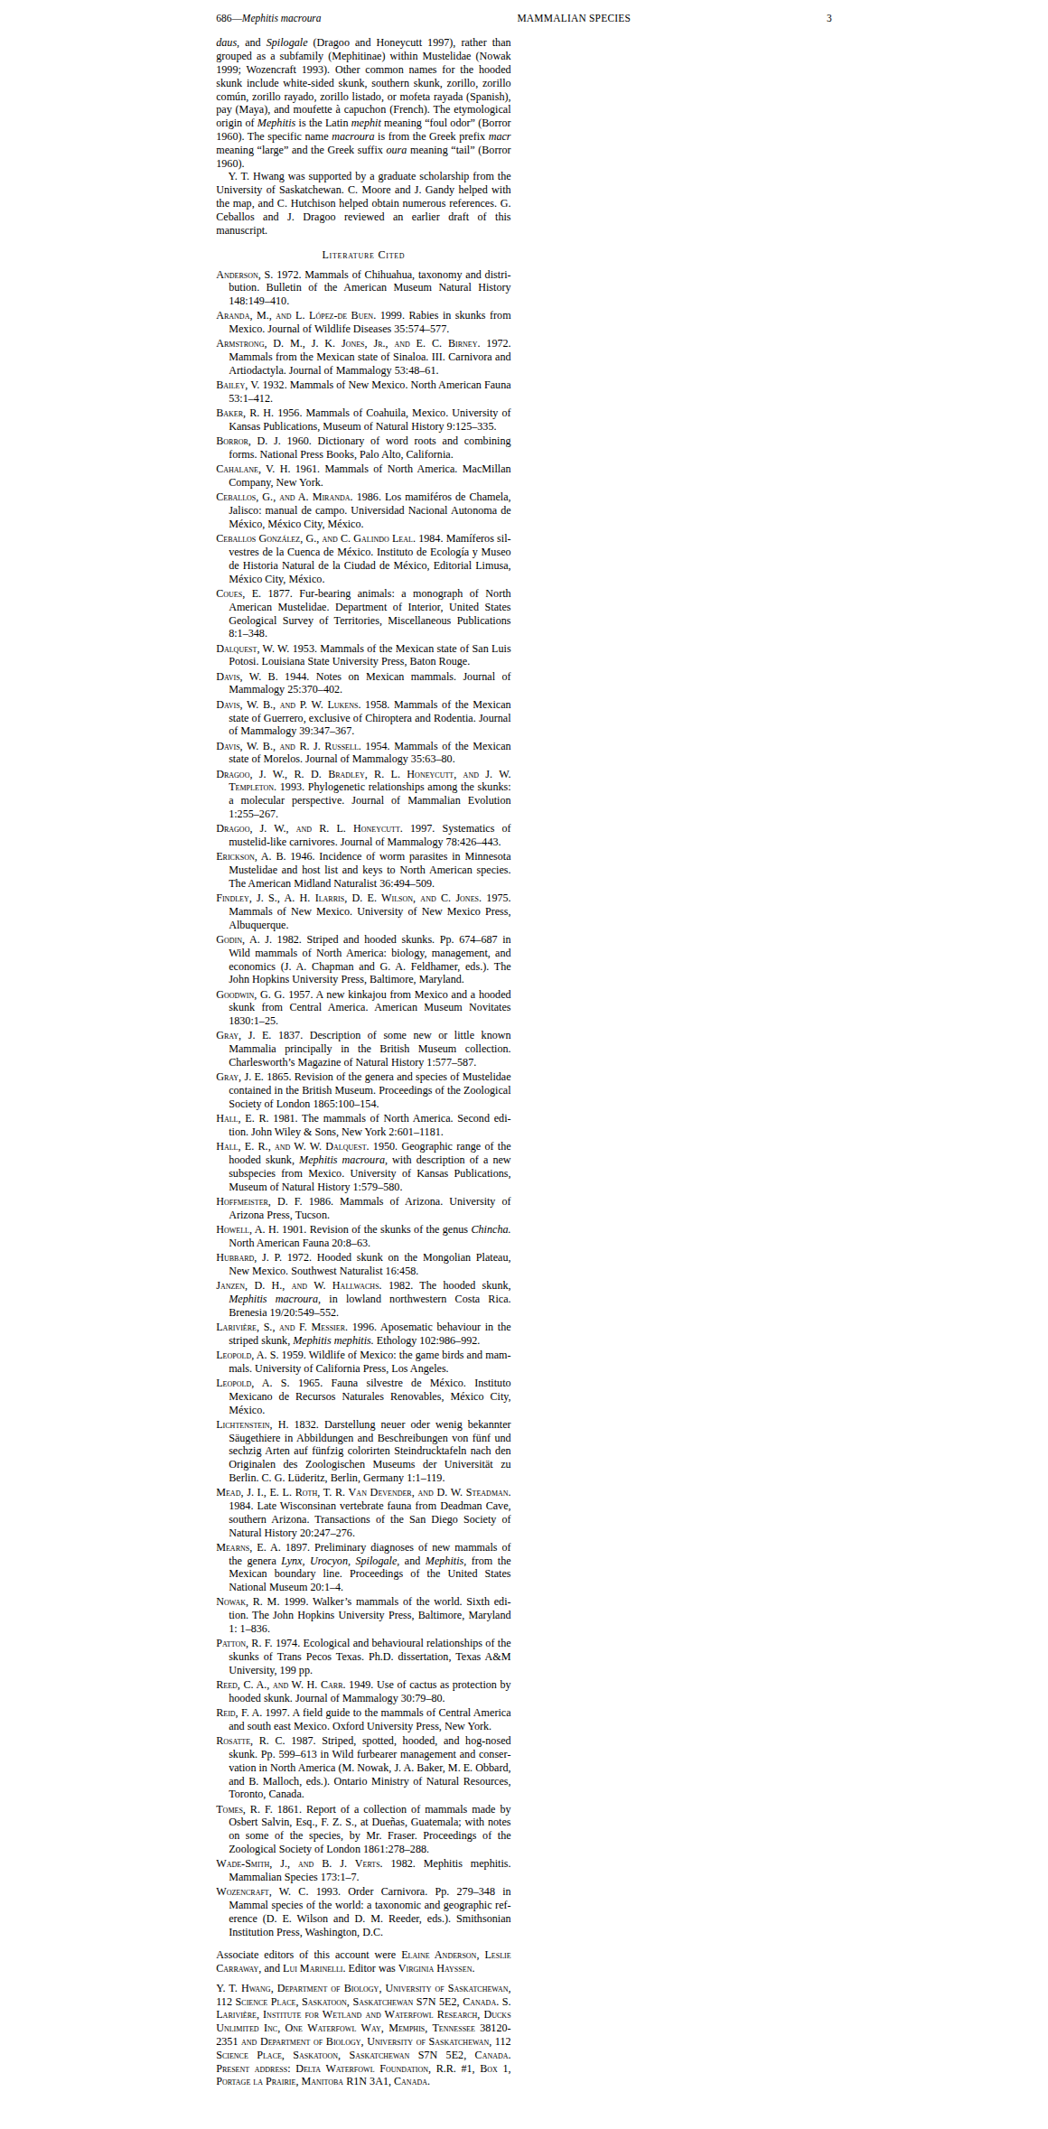686—Mephitis macroura
MAMMALIAN SPECIES
3
daus, and Spilogale (Dragoo and Honeycutt 1997), rather than grouped as a subfamily (Mephitinae) within Mustelidae (Nowak 1999; Wozencraft 1993). Other common names for the hooded skunk include white-sided skunk, southern skunk, zorillo, zorillo común, zorillo rayado, zorillo listado, or mofeta rayada (Spanish), pay (Maya), and moufette à capuchon (French). The etymological origin of Mephitis is the Latin mephit meaning “foul odor” (Borror 1960). The specific name macroura is from the Greek prefix macr meaning “large” and the Greek suffix oura meaning “tail” (Borror 1960).
Y. T. Hwang was supported by a graduate scholarship from the University of Saskatchewan. C. Moore and J. Gandy helped with the map, and C. Hutchison helped obtain numerous references. G. Ceballos and J. Dragoo reviewed an earlier draft of this manuscript.
Literature Cited
Anderson, S. 1972. Mammals of Chihuahua, taxonomy and distribution. Bulletin of the American Museum Natural History 148:149–410.
Aranda, M., and L. López-de Buen. 1999. Rabies in skunks from Mexico. Journal of Wildlife Diseases 35:574–577.
Armstrong, D. M., J. K. Jones, Jr., and E. C. Birney. 1972. Mammals from the Mexican state of Sinaloa. III. Carnivora and Artiodactyla. Journal of Mammalogy 53:48–61.
Bailey, V. 1932. Mammals of New Mexico. North American Fauna 53:1–412.
Baker, R. H. 1956. Mammals of Coahuila, Mexico. University of Kansas Publications, Museum of Natural History 9:125–335.
Borror, D. J. 1960. Dictionary of word roots and combining forms. National Press Books, Palo Alto, California.
Cahalane, V. H. 1961. Mammals of North America. MacMillan Company, New York.
Ceballos, G., and A. Miranda. 1986. Los mamiféros de Chamela, Jalisco: manual de campo. Universidad Nacional Autonoma de México, México City, México.
Ceballos González, G., and C. Galindo Leal. 1984. Mamíferos silvestres de la Cuenca de México. Instituto de Ecología y Museo de Historia Natural de la Ciudad de México, Editorial Limusa, México City, México.
Coues, E. 1877. Fur-bearing animals: a monograph of North American Mustelidae. Department of Interior, United States Geological Survey of Territories, Miscellaneous Publications 8:1–348.
Dalquest, W. W. 1953. Mammals of the Mexican state of San Luis Potosi. Louisiana State University Press, Baton Rouge.
Davis, W. B. 1944. Notes on Mexican mammals. Journal of Mammalogy 25:370–402.
Davis, W. B., and P. W. Lukens. 1958. Mammals of the Mexican state of Guerrero, exclusive of Chiroptera and Rodentia. Journal of Mammalogy 39:347–367.
Davis, W. B., and R. J. Russell. 1954. Mammals of the Mexican state of Morelos. Journal of Mammalogy 35:63–80.
Dragoo, J. W., R. D. Bradley, R. L. Honeycutt, and J. W. Templeton. 1993. Phylogenetic relationships among the skunks: a molecular perspective. Journal of Mammalian Evolution 1:255–267.
Dragoo, J. W., and R. L. Honeycutt. 1997. Systematics of mustelid-like carnivores. Journal of Mammalogy 78:426–443.
Erickson, A. B. 1946. Incidence of worm parasites in Minnesota Mustelidae and host list and keys to North American species. The American Midland Naturalist 36:494–509.
Findley, J. S., A. H. Ilarris, D. E. Wilson, and C. Jones. 1975. Mammals of New Mexico. University of New Mexico Press, Albuquerque.
Godin, A. J. 1982. Striped and hooded skunks. Pp. 674–687 in Wild mammals of North America: biology, management, and economics (J. A. Chapman and G. A. Feldhamer, eds.). The John Hopkins University Press, Baltimore, Maryland.
Goodwin, G. G. 1957. A new kinkajou from Mexico and a hooded skunk from Central America. American Museum Novitates 1830:1–25.
Gray, J. E. 1837. Description of some new or little known Mammalia principally in the British Museum collection. Charlesworth’s Magazine of Natural History 1:577–587.
Gray, J. E. 1865. Revision of the genera and species of Mustelidae contained in the British Museum. Proceedings of the Zoological Society of London 1865:100–154.
Hall, E. R. 1981. The mammals of North America. Second edition. John Wiley & Sons, New York 2:601–1181.
Hall, E. R., and W. W. Dalquest. 1950. Geographic range of the hooded skunk, Mephitis macroura, with description of a new subspecies from Mexico. University of Kansas Publications, Museum of Natural History 1:579–580.
Hoffmeister, D. F. 1986. Mammals of Arizona. University of Arizona Press, Tucson.
Howell, A. H. 1901. Revision of the skunks of the genus Chincha. North American Fauna 20:8–63.
Hubbard, J. P. 1972. Hooded skunk on the Mongolian Plateau, New Mexico. Southwest Naturalist 16:458.
Janzen, D. H., and W. Hallwachs. 1982. The hooded skunk, Mephitis macroura, in lowland northwestern Costa Rica. Brenesia 19/20:549–552.
Larivière, S., and F. Messier. 1996. Aposematic behaviour in the striped skunk, Mephitis mephitis. Ethology 102:986–992.
Leopold, A. S. 1959. Wildlife of Mexico: the game birds and mammals. University of California Press, Los Angeles.
Leopold, A. S. 1965. Fauna silvestre de México. Instituto Mexicano de Recursos Naturales Renovables, México City, México.
Lichtenstein, H. 1832. Darstellung neuer oder wenig bekannter Säugethiere in Abbildungen and Beschreibungen von fünf und sechzig Arten auf fünfzig colorirten Steindrucktafeln nach den Originalen des Zoologischen Museums der Universität zu Berlin. C. G. Lüderitz, Berlin, Germany 1:1–119.
Mead, J. I., E. L. Roth, T. R. Van Devender, and D. W. Steadman. 1984. Late Wisconsinan vertebrate fauna from Deadman Cave, southern Arizona. Transactions of the San Diego Society of Natural History 20:247–276.
Mearns, E. A. 1897. Preliminary diagnoses of new mammals of the genera Lynx, Urocyon, Spilogale, and Mephitis, from the Mexican boundary line. Proceedings of the United States National Museum 20:1–4.
Nowak, R. M. 1999. Walker’s mammals of the world. Sixth edition. The John Hopkins University Press, Baltimore, Maryland 1: 1–836.
Patton, R. F. 1974. Ecological and behavioural relationships of the skunks of Trans Pecos Texas. Ph.D. dissertation, Texas A&M University, 199 pp.
Reed, C. A., and W. H. Carr. 1949. Use of cactus as protection by hooded skunk. Journal of Mammalogy 30:79–80.
Reid, F. A. 1997. A field guide to the mammals of Central America and south east Mexico. Oxford University Press, New York.
Rosatte, R. C. 1987. Striped, spotted, hooded, and hog-nosed skunk. Pp. 599–613 in Wild furbearer management and conservation in North America (M. Nowak, J. A. Baker, M. E. Obbard, and B. Malloch, eds.). Ontario Ministry of Natural Resources, Toronto, Canada.
Tomes, R. F. 1861. Report of a collection of mammals made by Osbert Salvin, Esq., F. Z. S., at Dueñas, Guatemala; with notes on some of the species, by Mr. Fraser. Proceedings of the Zoological Society of London 1861:278–288.
Wade-Smith, J., and B. J. Verts. 1982. Mephitis mephitis. Mammalian Species 173:1–7.
Wozencraft, W. C. 1993. Order Carnivora. Pp. 279–348 in Mammal species of the world: a taxonomic and geographic reference (D. E. Wilson and D. M. Reeder, eds.). Smithsonian Institution Press, Washington, D.C.
Associate editors of this account were Elaine Anderson, Leslie Carraway, and Lui Marinelli. Editor was Virginia Hayssen.
Y. T. Hwang, Department of Biology, University of Saskatchewan, 112 Science Place, Saskatoon, Saskatchewan S7N 5E2, Canada. S. Larivière, Institute for Wetland and Waterfowl Research, Ducks Unlimited Inc, One Waterfowl Way, Memphis, Tennessee 38120-2351 and Department of Biology, University of Saskatchewan, 112 Science Place, Saskatoon, Saskatchewan S7N 5E2, Canada. Present address: Delta Waterfowl Foundation, R.R. #1, Box 1, Portage la Prairie, Manitoba R1N 3A1, Canada.